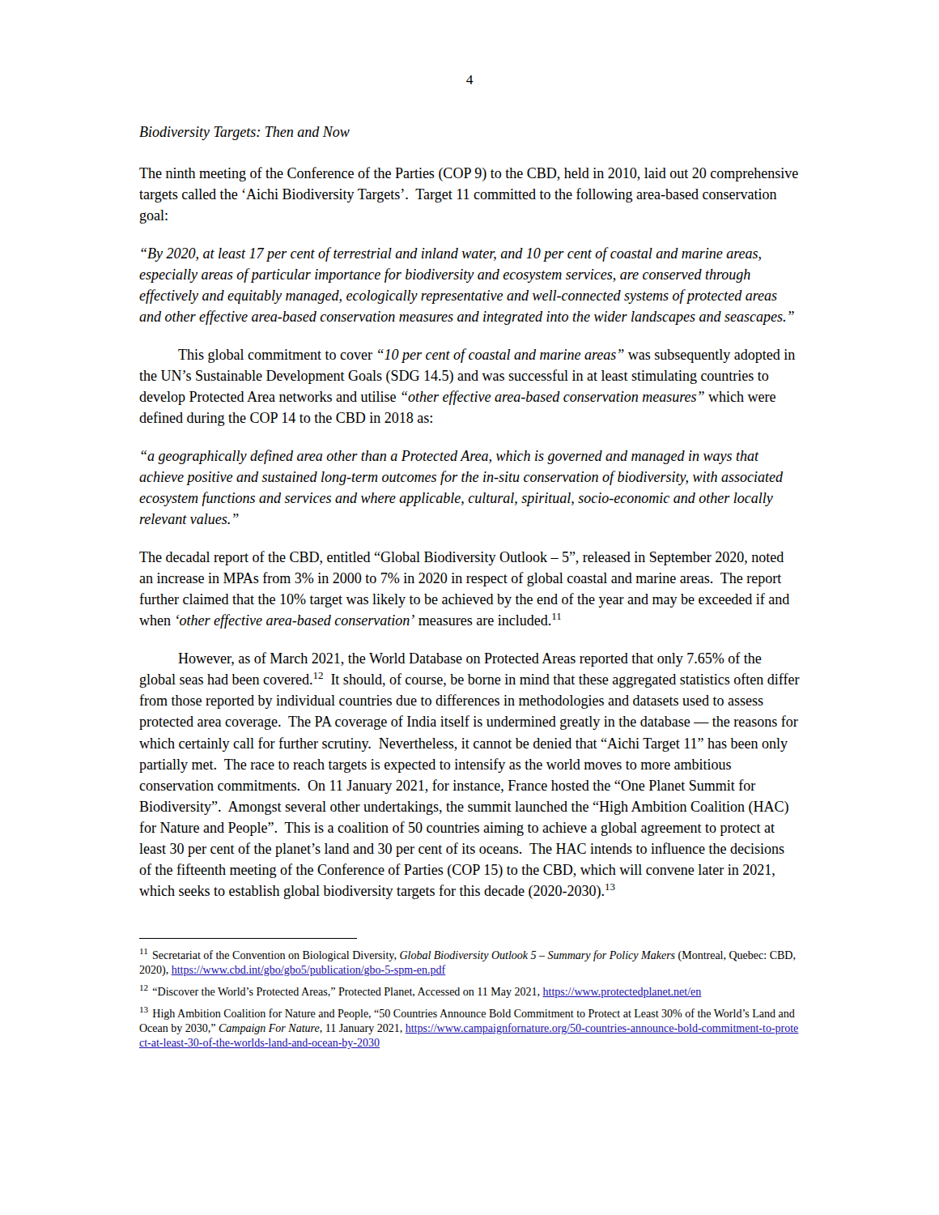4
Biodiversity Targets: Then and Now
The ninth meeting of the Conference of the Parties (COP 9) to the CBD, held in 2010, laid out 20 comprehensive targets called the ‘Aichi Biodiversity Targets’. Target 11 committed to the following area-based conservation goal:
“By 2020, at least 17 per cent of terrestrial and inland water, and 10 per cent of coastal and marine areas, especially areas of particular importance for biodiversity and ecosystem services, are conserved through effectively and equitably managed, ecologically representative and well-connected systems of protected areas and other effective area-based conservation measures and integrated into the wider landscapes and seascapes.”
This global commitment to cover “10 per cent of coastal and marine areas” was subsequently adopted in the UN’s Sustainable Development Goals (SDG 14.5) and was successful in at least stimulating countries to develop Protected Area networks and utilise “other effective area-based conservation measures” which were defined during the COP 14 to the CBD in 2018 as:
“a geographically defined area other than a Protected Area, which is governed and managed in ways that achieve positive and sustained long-term outcomes for the in-situ conservation of biodiversity, with associated ecosystem functions and services and where applicable, cultural, spiritual, socio-economic and other locally relevant values.”
The decadal report of the CBD, entitled “Global Biodiversity Outlook – 5”, released in September 2020, noted an increase in MPAs from 3% in 2000 to 7% in 2020 in respect of global coastal and marine areas. The report further claimed that the 10% target was likely to be achieved by the end of the year and may be exceeded if and when ‘other effective area-based conservation’ measures are included.11
However, as of March 2021, the World Database on Protected Areas reported that only 7.65% of the global seas had been covered.12 It should, of course, be borne in mind that these aggregated statistics often differ from those reported by individual countries due to differences in methodologies and datasets used to assess protected area coverage. The PA coverage of India itself is undermined greatly in the database — the reasons for which certainly call for further scrutiny. Nevertheless, it cannot be denied that “Aichi Target 11” has been only partially met. The race to reach targets is expected to intensify as the world moves to more ambitious conservation commitments. On 11 January 2021, for instance, France hosted the “One Planet Summit for Biodiversity”. Amongst several other undertakings, the summit launched the “High Ambition Coalition (HAC) for Nature and People”. This is a coalition of 50 countries aiming to achieve a global agreement to protect at least 30 per cent of the planet’s land and 30 per cent of its oceans. The HAC intends to influence the decisions of the fifteenth meeting of the Conference of Parties (COP 15) to the CBD, which will convene later in 2021, which seeks to establish global biodiversity targets for this decade (2020-2030).13
11 Secretariat of the Convention on Biological Diversity, Global Biodiversity Outlook 5 – Summary for Policy Makers (Montreal, Quebec: CBD, 2020), https://www.cbd.int/gbo/gbo5/publication/gbo-5-spm-en.pdf
12 “Discover the World’s Protected Areas,” Protected Planet, Accessed on 11 May 2021, https://www.protectedplanet.net/en
13 High Ambition Coalition for Nature and People, “50 Countries Announce Bold Commitment to Protect at Least 30% of the World’s Land and Ocean by 2030,” Campaign For Nature, 11 January 2021, https://www.campaignfornature.org/50-countries-announce-bold-commitment-to-protect-at-least-30-of-the-worlds-land-and-ocean-by-2030